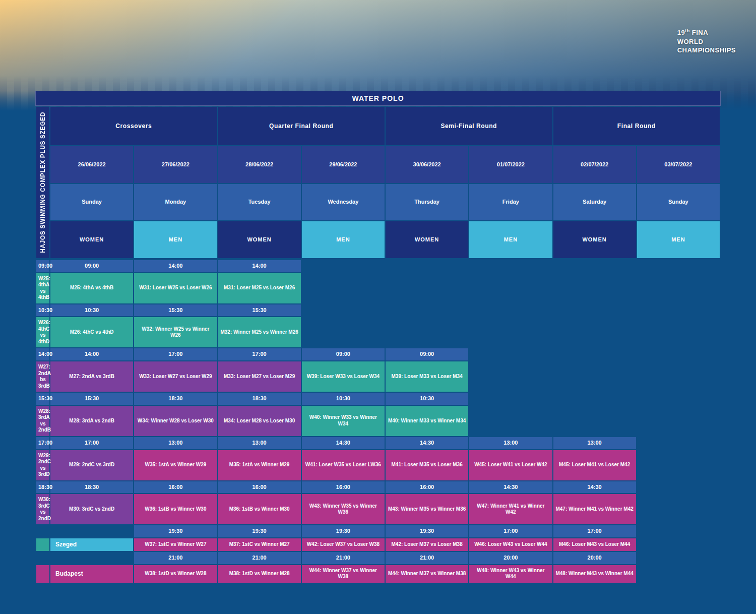19th FINA
WORLD
CHAMPIONSHIPS
WATER POLO
Water Polo competition schedule, 19th FINA World Championships
| HAJOS SWIMMING COMPLEX PLUS SZEGED | Crossovers | Quarter Final Round | Semi-Final Round | Final Round |
| --- | --- | --- | --- | --- |
| 26/06/2022 | 27/06/2022 | 28/06/2022 | 29/06/2022 | 30/06/2022 | 01/07/2022 | 02/07/2022 | 03/07/2022 |
| Sunday | Monday | Tuesday | Wednesday | Thursday | Friday | Saturday | Sunday |
| WOMEN | MEN | WOMEN | MEN | WOMEN | MEN | WOMEN | MEN |
| 09:00 | 09:00 | 14:00 | 14:00 | | | | |
| W25: 4thA vs 4thB | M25: 4thA vs 4thB | W31: Loser W25 vs Loser W26 | M31: Loser M25 vs Loser M26 | | | | |
| 10:30 | 10:30 | 15:30 | 15:30 | | | | |
| W26: 4thC vs 4thD | M26: 4thC vs 4thD | W32: Winner W25 vs Winner W26 | M32: Winner M25 vs Winner M26 | | | | |
| 14:00 | 14:00 | 17:00 | 17:00 | 09:00 | 09:00 | | |
| W27: 2ndA bs 3rdB | M27: 2ndA vs 3rdB | W33: Loser W27 vs Loser W29 | M33: Loser M27 vs Loser M29 | W39: Loser W33 vs Loser W34 | M39: Loser M33 vs Loser M34 | | |
| 15:30 | 15:30 | 18:30 | 18:30 | 10:30 | 10:30 | | |
| W28: 3rdA vs 2ndB | M28: 3rdA vs 2ndB | W34: Winner W28 vs Loser W30 | M34: Loser M28 vs Loser M30 | W40: Winner W33 vs Winner W34 | M40: Winner M33 vs Winner M34 | | |
| 17:00 | 17:00 | 13:00 | 13:00 | 14:30 | 14:30 | 13:00 | 13:00 |
| W29: 2ndC vs 3rdD | M29: 2ndC vs 3rdD | W35: 1stA vs Winner W29 | M35: 1stA vs Winner M29 | W41: Loser W35 vs Loser LW36 | M41: Loser M35 vs Loser M36 | W45: Loser W41 vs Loser W42 | M45: Loser M41 vs Loser M42 |
| 18:30 | 18:30 | 16:00 | 16:00 | 16:00 | 16:00 | 14:30 | 14:30 |
| W30: 3rdC vs 2ndD | M30: 3rdC vs 2ndD | W36: 1stB vs Winner W30 | M36: 1stB vs Winner M30 | W43: Winner W35 vs Winner W36 | M43: Winner M35 vs Winner M36 | W47: Winner W41 vs Winner W42 | M47: Winner M41 vs Winner M42 |
| | | 19:30 | 19:30 | 19:30 | 19:30 | 17:00 | 17:00 |
| | Szeged | W37: 1stC vs Winner W27 | M37: 1stC vs Winner M27 | W42: Loser W37 vs Loser W38 | M42: Loser M37 vs Loser M38 | W46: Loser W43 vs Loser W44 | M46: Loser M43 vs Loser M44 |
| | | 21:00 | 21:00 | 21:00 | 21:00 | 20:00 | 20:00 |
| | Budapest | W38: 1stD vs Winner W28 | M38: 1stD vs Winner M28 | W44: Winner W37 vs Winner W38 | M44: Winner M37 vs Winner M38 | W48: Winner W43 vs Winner W44 | M48: Winner M43 vs Winner M44 |